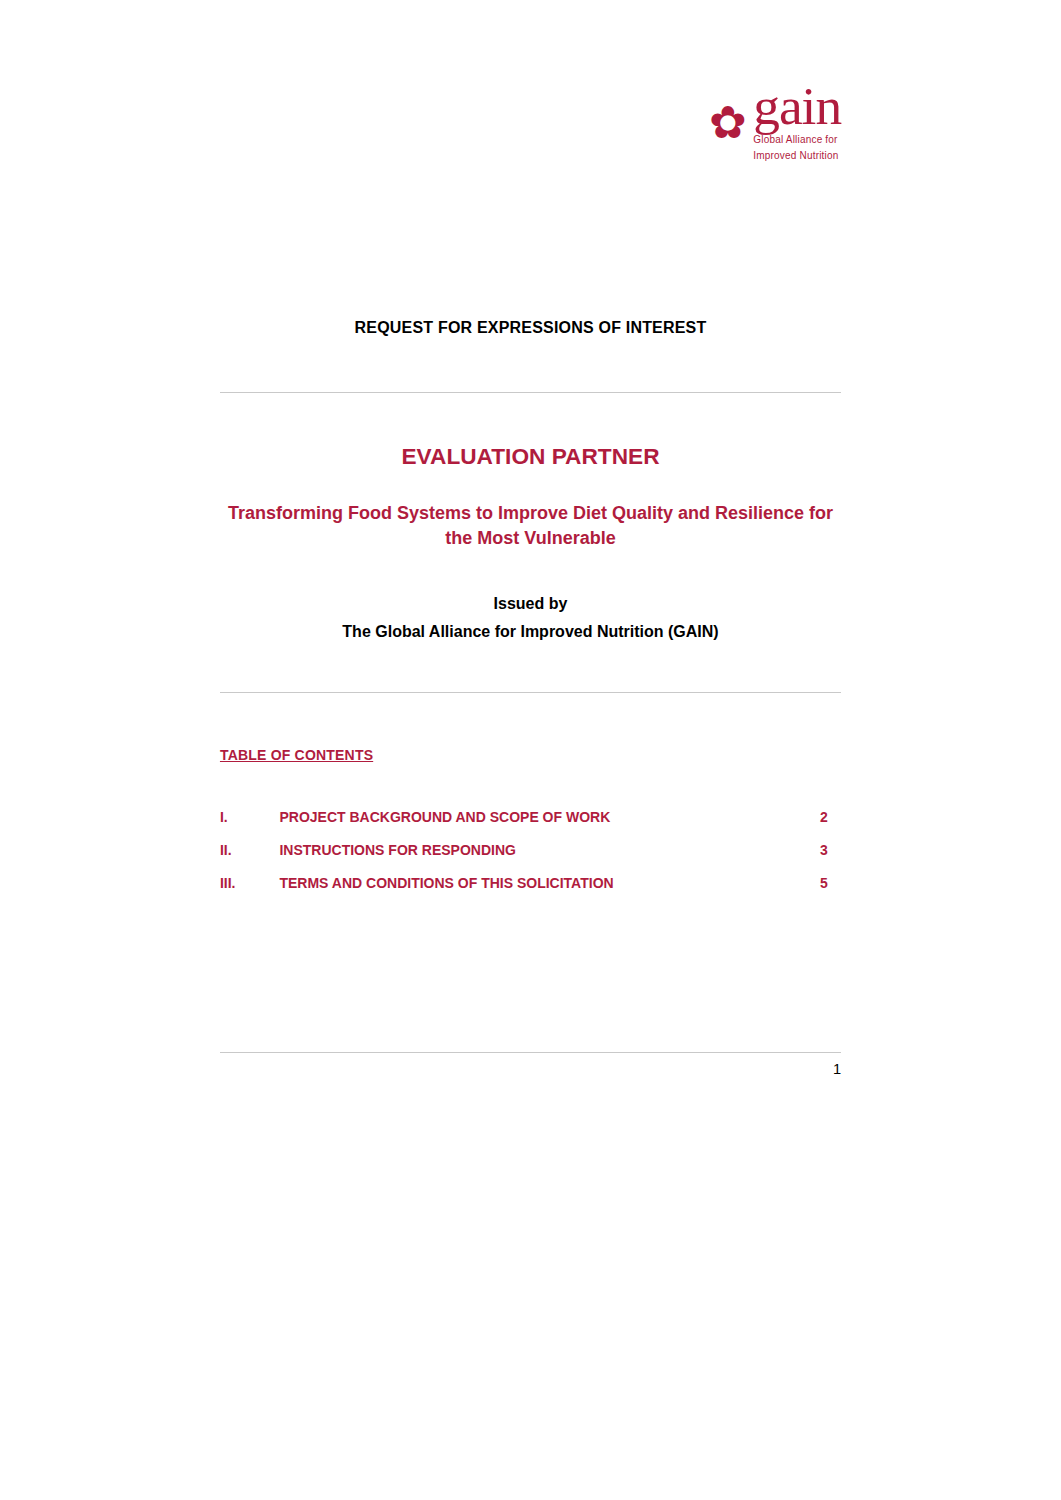✿gain
Global Alliance for
Improved Nutrition
REQUEST FOR EXPRESSIONS OF INTEREST
EVALUATION PARTNER
Transforming Food Systems to Improve Diet Quality and Resilience for the Most Vulnerable
Issued by
The Global Alliance for Improved Nutrition (GAIN)
TABLE OF CONTENTS
| I. | PROJECT BACKGROUND AND SCOPE OF WORK | 2 |
| II. | INSTRUCTIONS FOR RESPONDING | 3 |
| III. | TERMS AND CONDITIONS OF THIS SOLICITATION | 5 |
1